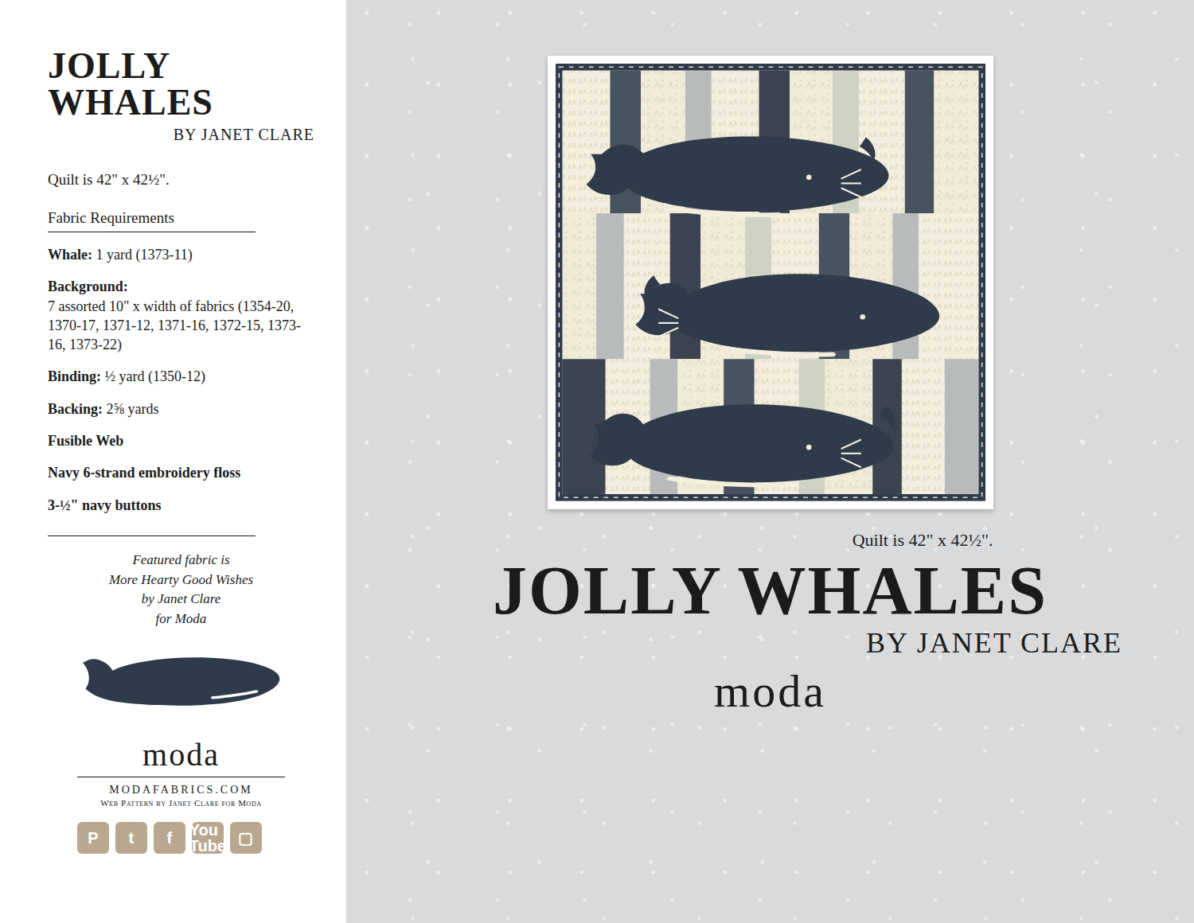Jolly Whales
by Janet Clare
Quilt is 42" x 42½".
Fabric Requirements
Whale: 1 yard (1373-11)
Background:
7 assorted 10" x width of fabrics (1354-20, 1370-17, 1371-12, 1371-16, 1372-15, 1373-16, 1373-22)
Binding: ½ yard (1350-12)
Backing: 2⅝ yards
Fusible Web
Navy 6-strand embroidery floss
3-½" navy buttons
Featured fabric is
More Hearty Good Wishes
by Janet Clare
for Moda
moda
MODAFABRICS.COM
Web Pattern by Janet Clare for Moda
P t f You
Tube ▢
Quilt is 42" x 42½".
Jolly Whales
by Janet Clare
moda